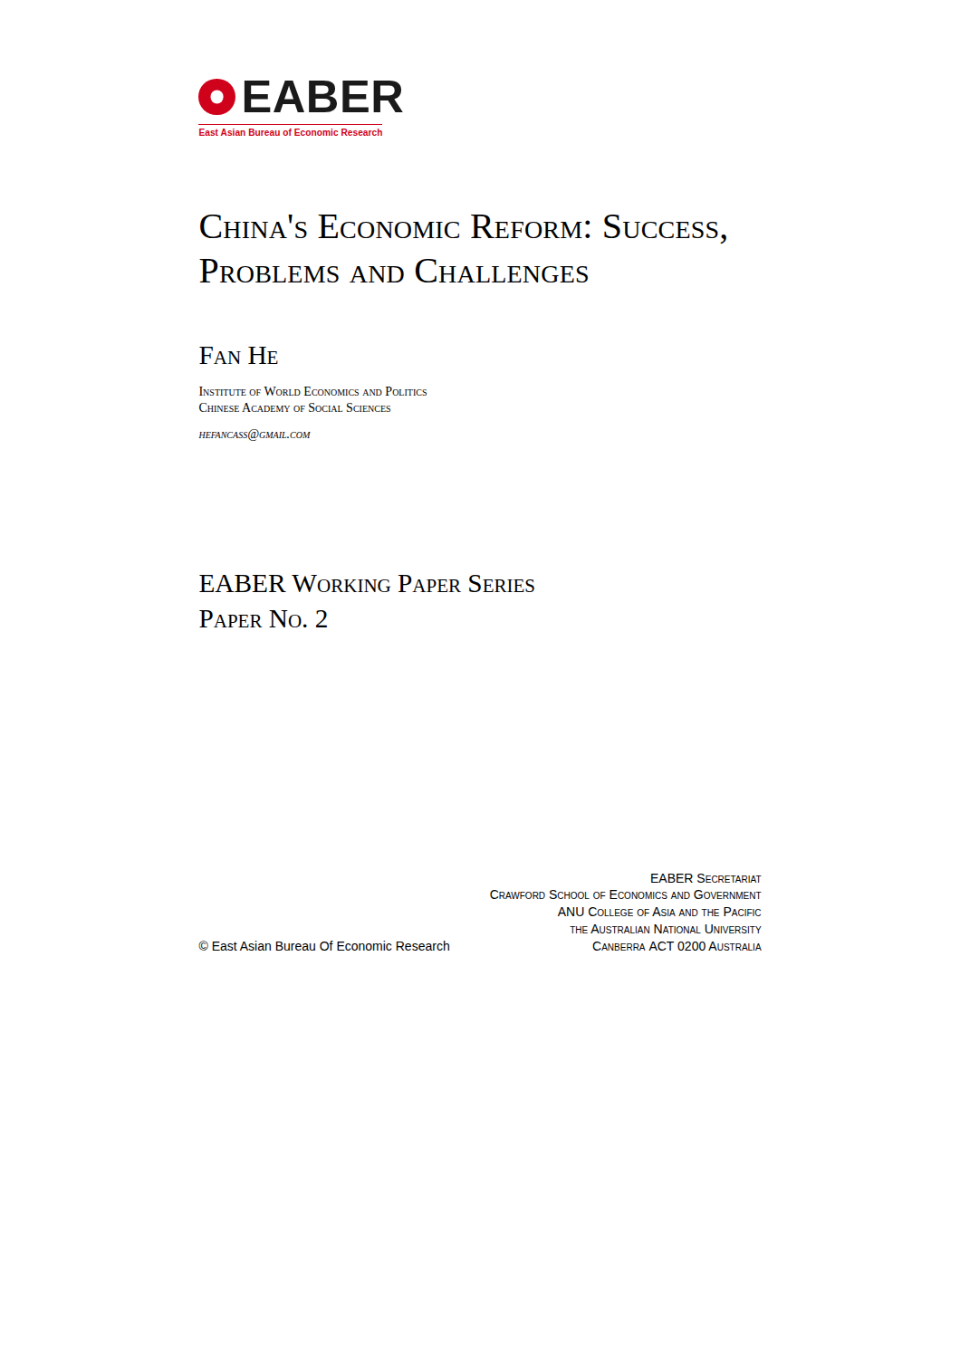EABER
East Asian Bureau of Economic Research
China's Economic Reform: Success, Problems and Challenges
Fan He
Institute of World Economics and Politics
Chinese Academy of Social Sciences
hefancass@gmail.com
EABER Working Paper Series
Paper No. 2
© East Asian Bureau Of Economic Research
EABER Secretariat
Crawford School of Economics and Government
ANU College of Asia and the Pacific
the Australian National University
Canberra ACT 0200 Australia